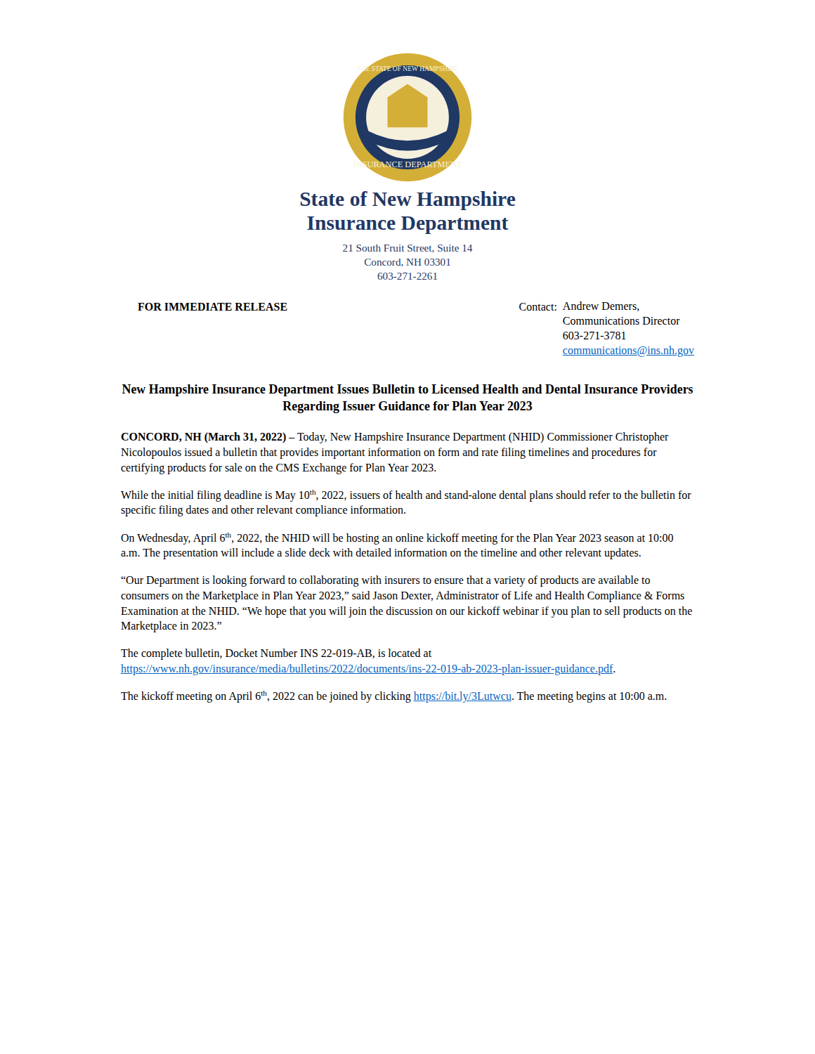State of New Hampshire
Insurance Department
21 South Fruit Street, Suite 14
Concord, NH 03301
603-271-2261
FOR IMMEDIATE RELEASE
Contact:
Andrew Demers,
Communications Director
603-271-3781
communications@ins.nh.gov
New Hampshire Insurance Department Issues Bulletin to Licensed Health and Dental Insurance Providers Regarding Issuer Guidance for Plan Year 2023
CONCORD, NH (March 31, 2022) – Today, New Hampshire Insurance Department (NHID) Commissioner Christopher Nicolopoulos issued a bulletin that provides important information on form and rate filing timelines and procedures for certifying products for sale on the CMS Exchange for Plan Year 2023.
While the initial filing deadline is May 10th, 2022, issuers of health and stand-alone dental plans should refer to the bulletin for specific filing dates and other relevant compliance information.
On Wednesday, April 6th, 2022, the NHID will be hosting an online kickoff meeting for the Plan Year 2023 season at 10:00 a.m. The presentation will include a slide deck with detailed information on the timeline and other relevant updates.
“Our Department is looking forward to collaborating with insurers to ensure that a variety of products are available to consumers on the Marketplace in Plan Year 2023,” said Jason Dexter, Administrator of Life and Health Compliance & Forms Examination at the NHID. “We hope that you will join the discussion on our kickoff webinar if you plan to sell products on the Marketplace in 2023.”
The complete bulletin, Docket Number INS 22-019-AB, is located at https://www.nh.gov/insurance/media/bulletins/2022/documents/ins-22-019-ab-2023-plan-issuer-guidance.pdf.
The kickoff meeting on April 6th, 2022 can be joined by clicking https://bit.ly/3Lutwcu. The meeting begins at 10:00 a.m.